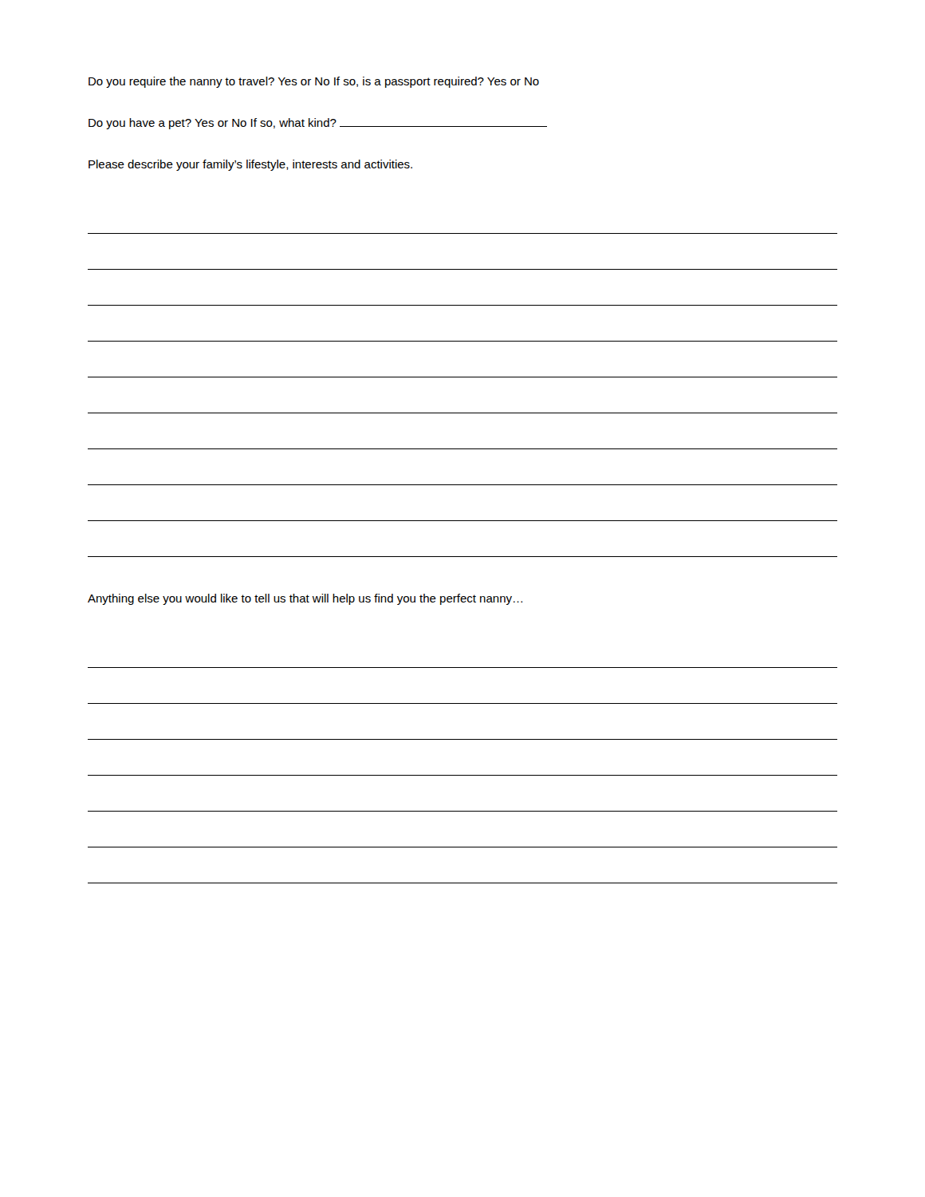Do you require the nanny to travel? Yes or No If so, is a passport required? Yes or No
Do you have a pet? Yes or No If so, what kind?
Please describe your family’s lifestyle, interests and activities.
Anything else you would like to tell us that will help us find you the perfect nanny…